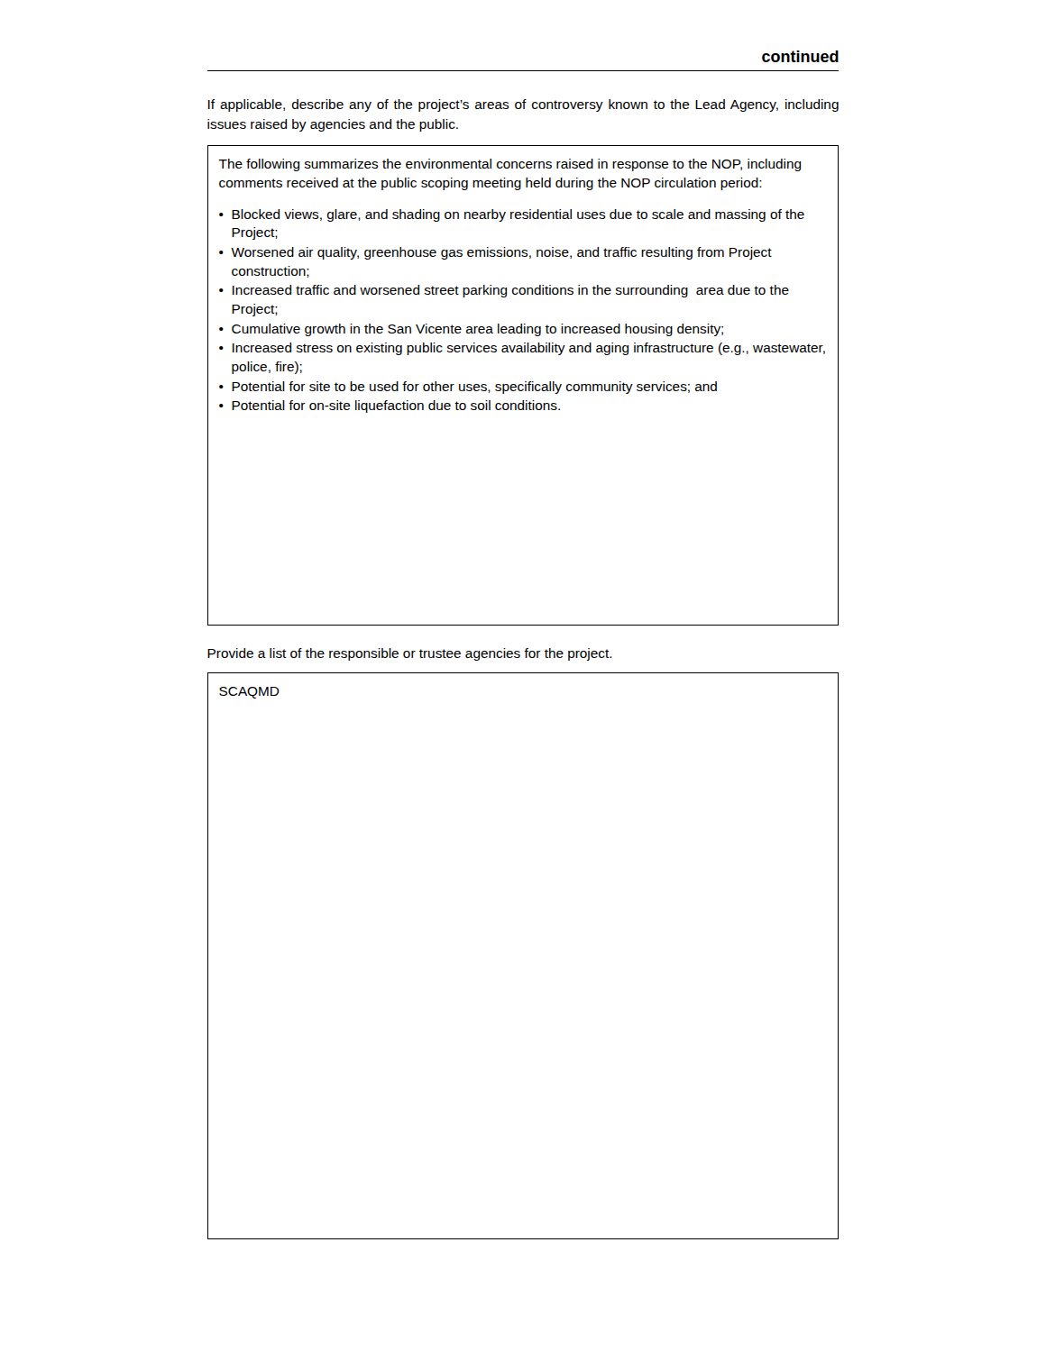continued
If applicable, describe any of the project’s areas of controversy known to the Lead Agency, including issues raised by agencies and the public.
The following summarizes the environmental concerns raised in response to the NOP, including comments received at the public scoping meeting held during the NOP circulation period:
Blocked views, glare, and shading on nearby residential uses due to scale and massing of the Project;
Worsened air quality, greenhouse gas emissions, noise, and traffic resulting from Project construction;
Increased traffic and worsened street parking conditions in the surrounding area due to the Project;
Cumulative growth in the San Vicente area leading to increased housing density;
Increased stress on existing public services availability and aging infrastructure (e.g., wastewater, police, fire);
Potential for site to be used for other uses, specifically community services; and
Potential for on-site liquefaction due to soil conditions.
Provide a list of the responsible or trustee agencies for the project.
SCAQMD